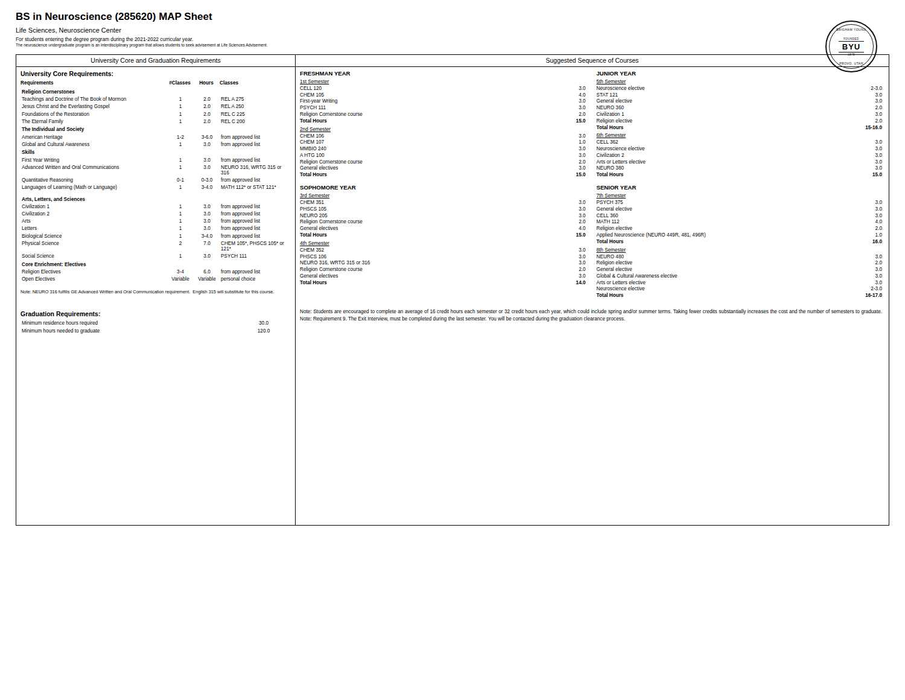BRIGHAM YOUNG
FOUNDED
BYU
1875
PROVO, UTAH
BS in Neuroscience (285620) MAP Sheet
Life Sciences, Neuroscience Center
For students entering the degree program during the 2021-2022 curricular year.
The neuroscience undergraduate program is an interdisciplinary program that allows students to seek advisement at Life Sciences Advisement.
| University Core and Graduation Requirements | Suggested Sequence of Courses |
| --- | --- |
| University Core Requirements: / Requirements / #Classes / Hours / Classes / / --- / --- / --- / --- / / Religion Cornerstones / / Teachings and Doctrine of The Book of Mormon / 1 / 2.0 / REL A 275 / / Jesus Christ and the Everlasting Gospel / 1 / 2.0 / REL A 250 / / Foundations of the Restoration / 1 / 2.0 / REL C 225 / / The Eternal Family / 1 / 2.0 / REL C 200 / / The Individual and Society / / American Heritage / 1-2 / 3-6.0 / from approved list / / Global and Cultural Awareness / 1 / 3.0 / from approved list / / Skills / / First Year Writing / 1 / 3.0 / from approved list / / Advanced Written and Oral Communications / 1 / 3.0 / NEURO 316, WRTG 315 or 316 / / Quantitative Reasoning / 0-1 / 0-3.0 / from approved list / / Languages of Learning (Math or Language) / 1 / 3-4.0 / MATH 112* or STAT 121* / / Arts, Letters, and Sciences / / Civilization 1 / 1 / 3.0 / from approved list / / Civilization 2 / 1 / 3.0 / from approved list / / Arts / 1 / 3.0 / from approved list / / Letters / 1 / 3.0 / from approved list / / Biological Science / 1 / 3-4.0 / from approved list / / Physical Science / 2 / 7.0 / CHEM 105*, PHSCS 105* or 121* / / Social Science / 1 / 3.0 / PSYCH 111 / / Core Enrichment: Electives / / Religion Electives / 3-4 / 6.0 / from approved list / / Open Electives / Variable / Variable / personal choice / Note: NEURO 316 fulfills GE Advanced Written and Oral Communication requirement. English 315 will substitute for this course. Graduation Requirements: / Minimum residence hours required / 30.0 / / Minimum hours needed to graduate / 120.0 / | FRESHMAN YEAR 1st Semester / CELL 120 / 3.0 / / CHEM 105 / 4.0 / / First-year Writing / 3.0 / / PSYCH 111 / 3.0 / / Religion Cornerstone course / 2.0 / / Total Hours / 15.0 / 2nd Semester / CHEM 106 / 3.0 / / CHEM 107 / 1.0 / / MMBIO 240 / 3.0 / / A HTG 100 / 3.0 / / Religion Cornerstone course / 2.0 / / General electives / 3.0 / / Total Hours / 15.0 / SOPHOMORE YEAR 3rd Semester / CHEM 351 / 3.0 / / PHSCS 105 / 3.0 / / NEURO 205 / 3.0 / / Religion Cornerstone course / 2.0 / / General electives / 4.0 / / Total Hours / 15.0 / 4th Semester / CHEM 352 / 3.0 / / PHSCS 106 / 3.0 / / NEURO 316, WRTG 315 or 316 / 3.0 / / Religion Cornerstone course / 2.0 / / General electives / 3.0 / / Total Hours / 14.0 / JUNIOR YEAR 5th Semester / Neuroscience elective / 2-3.0 / / STAT 121 / 3.0 / / General elective / 3.0 / / NEURO 360 / 2.0 / / Civilization 1 / 3.0 / / Religion elective / 2.0 / / Total Hours / 15-16.0 / 6th Semester / CELL 362 / 3.0 / / Neuroscience elective / 3.0 / / Civilization 2 / 3.0 / / Arts or Letters elective / 3.0 / / NEURO 380 / 3.0 / / Total Hours / 15.0 / SENIOR YEAR 7th Semester / PSYCH 375 / 3.0 / / General elective / 3.0 / / CELL 360 / 3.0 / / MATH 112 / 4.0 / / Religion elective / 2.0 / / Applied Neuroscience (NEURO 449R, 481, 496R) / 1.0 / / Total Hours / 16.0 / 8th Semester / NEURO 480 / 3.0 / / Religion elective / 2.0 / / General elective / 3.0 / / Global & Cultural Awareness elective / 3.0 / / Arts or Letters elective / 3.0 / / Neuroscience elective / 2-3.0 / / Total Hours / 16-17.0 / Note: Students are encouraged to complete an average of 16 credit hours each semester or 32 credit hours each year, which could include spring and/or summer terms. Taking fewer credits substantially increases the cost and the number of semesters to graduate. Note: Requirement 9. The Exit Interview, must be completed during the last semester. You will be contacted during the graduation clearance process. |